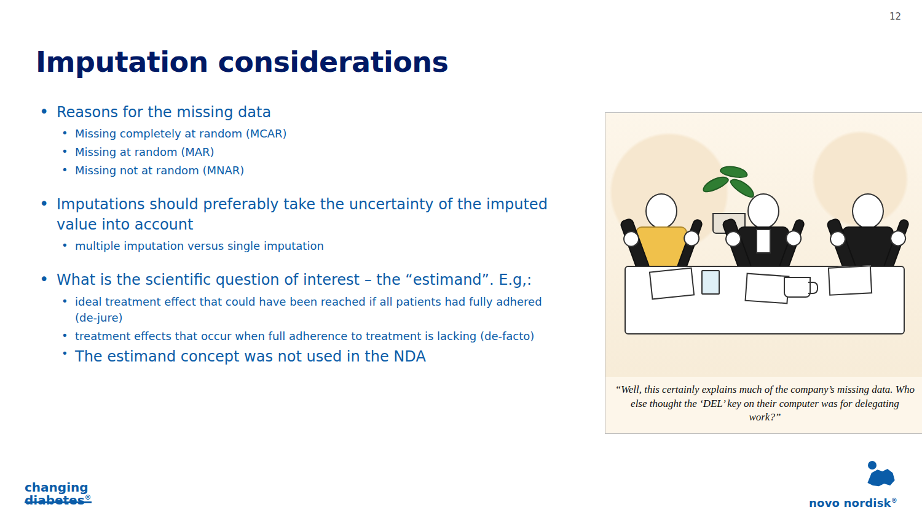12
Imputation considerations
Reasons for the missing data
Missing completely at random (MCAR)
Missing at random (MAR)
Missing not at random (MNAR)
Imputations should preferably take the uncertainty of the imputed value into account
multiple imputation versus single imputation
What is the scientific question of interest – the “estimand”. E.g,:
ideal treatment effect that could have been reached if all patients had fully adhered (de-jure)
treatment effects that occur when full adherence to treatment is lacking (de-facto)
The estimand concept was not used in the NDA
“Well, this certainly explains much of the company’s missing data. Who else thought the ‘DEL’ key on their computer was for delegating work?”
changing diabetes®
novo nordisk®